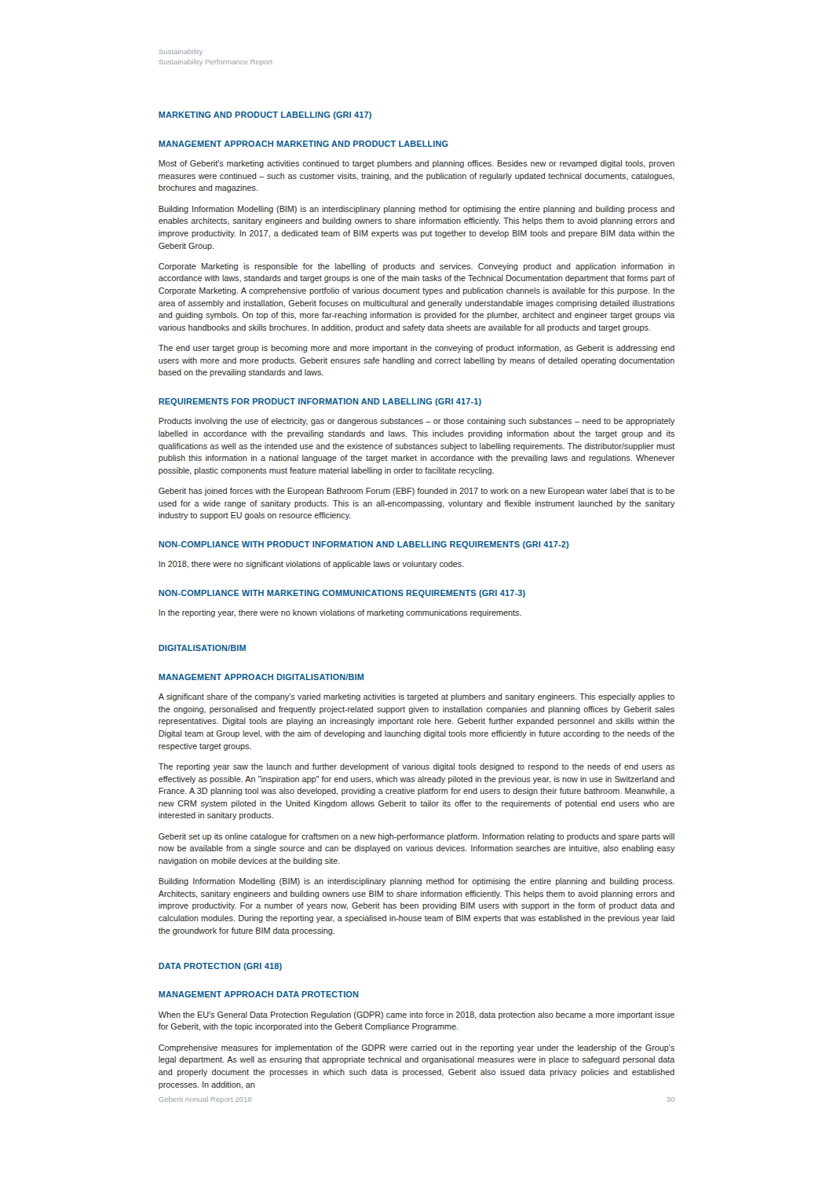Sustainability
Sustainability Performance Report
Marketing and Product Labelling (GRI 417)
Management Approach Marketing and Product Labelling
Most of Geberit's marketing activities continued to target plumbers and planning offices. Besides new or revamped digital tools, proven measures were continued – such as customer visits, training, and the publication of regularly updated technical documents, catalogues, brochures and magazines.
Building Information Modelling (BIM) is an interdisciplinary planning method for optimising the entire planning and building process and enables architects, sanitary engineers and building owners to share information efficiently. This helps them to avoid planning errors and improve productivity. In 2017, a dedicated team of BIM experts was put together to develop BIM tools and prepare BIM data within the Geberit Group.
Corporate Marketing is responsible for the labelling of products and services. Conveying product and application information in accordance with laws, standards and target groups is one of the main tasks of the Technical Documentation department that forms part of Corporate Marketing. A comprehensive portfolio of various document types and publication channels is available for this purpose. In the area of assembly and installation, Geberit focuses on multicultural and generally understandable images comprising detailed illustrations and guiding symbols. On top of this, more far-reaching information is provided for the plumber, architect and engineer target groups via various handbooks and skills brochures. In addition, product and safety data sheets are available for all products and target groups.
The end user target group is becoming more and more important in the conveying of product information, as Geberit is addressing end users with more and more products. Geberit ensures safe handling and correct labelling by means of detailed operating documentation based on the prevailing standards and laws.
Requirements for Product Information and Labelling (GRI 417-1)
Products involving the use of electricity, gas or dangerous substances – or those containing such substances – need to be appropriately labelled in accordance with the prevailing standards and laws. This includes providing information about the target group and its qualifications as well as the intended use and the existence of substances subject to labelling requirements. The distributor/supplier must publish this information in a national language of the target market in accordance with the prevailing laws and regulations. Whenever possible, plastic components must feature material labelling in order to facilitate recycling.
Geberit has joined forces with the European Bathroom Forum (EBF) founded in 2017 to work on a new European water label that is to be used for a wide range of sanitary products. This is an all-encompassing, voluntary and flexible instrument launched by the sanitary industry to support EU goals on resource efficiency.
Non-Compliance with Product Information and Labelling Requirements (GRI 417-2)
In 2018, there were no significant violations of applicable laws or voluntary codes.
Non-Compliance with Marketing Communications Requirements (GRI 417-3)
In the reporting year, there were no known violations of marketing communications requirements.
Digitalisation/BIM
Management Approach Digitalisation/BIM
A significant share of the company's varied marketing activities is targeted at plumbers and sanitary engineers. This especially applies to the ongoing, personalised and frequently project-related support given to installation companies and planning offices by Geberit sales representatives. Digital tools are playing an increasingly important role here. Geberit further expanded personnel and skills within the Digital team at Group level, with the aim of developing and launching digital tools more efficiently in future according to the needs of the respective target groups.
The reporting year saw the launch and further development of various digital tools designed to respond to the needs of end users as effectively as possible. An "inspiration app" for end users, which was already piloted in the previous year, is now in use in Switzerland and France. A 3D planning tool was also developed, providing a creative platform for end users to design their future bathroom. Meanwhile, a new CRM system piloted in the United Kingdom allows Geberit to tailor its offer to the requirements of potential end users who are interested in sanitary products.
Geberit set up its online catalogue for craftsmen on a new high-performance platform. Information relating to products and spare parts will now be available from a single source and can be displayed on various devices. Information searches are intuitive, also enabling easy navigation on mobile devices at the building site.
Building Information Modelling (BIM) is an interdisciplinary planning method for optimising the entire planning and building process. Architects, sanitary engineers and building owners use BIM to share information efficiently. This helps them to avoid planning errors and improve productivity. For a number of years now, Geberit has been providing BIM users with support in the form of product data and calculation modules. During the reporting year, a specialised in-house team of BIM experts that was established in the previous year laid the groundwork for future BIM data processing.
Data Protection (GRI 418)
Management Approach Data Protection
When the EU's General Data Protection Regulation (GDPR) came into force in 2018, data protection also became a more important issue for Geberit, with the topic incorporated into the Geberit Compliance Programme.
Comprehensive measures for implementation of the GDPR were carried out in the reporting year under the leadership of the Group's legal department. As well as ensuring that appropriate technical and organisational measures were in place to safeguard personal data and properly document the processes in which such data is processed, Geberit also issued data privacy policies and established processes. In addition, an
Geberit Annual Report 2018 30